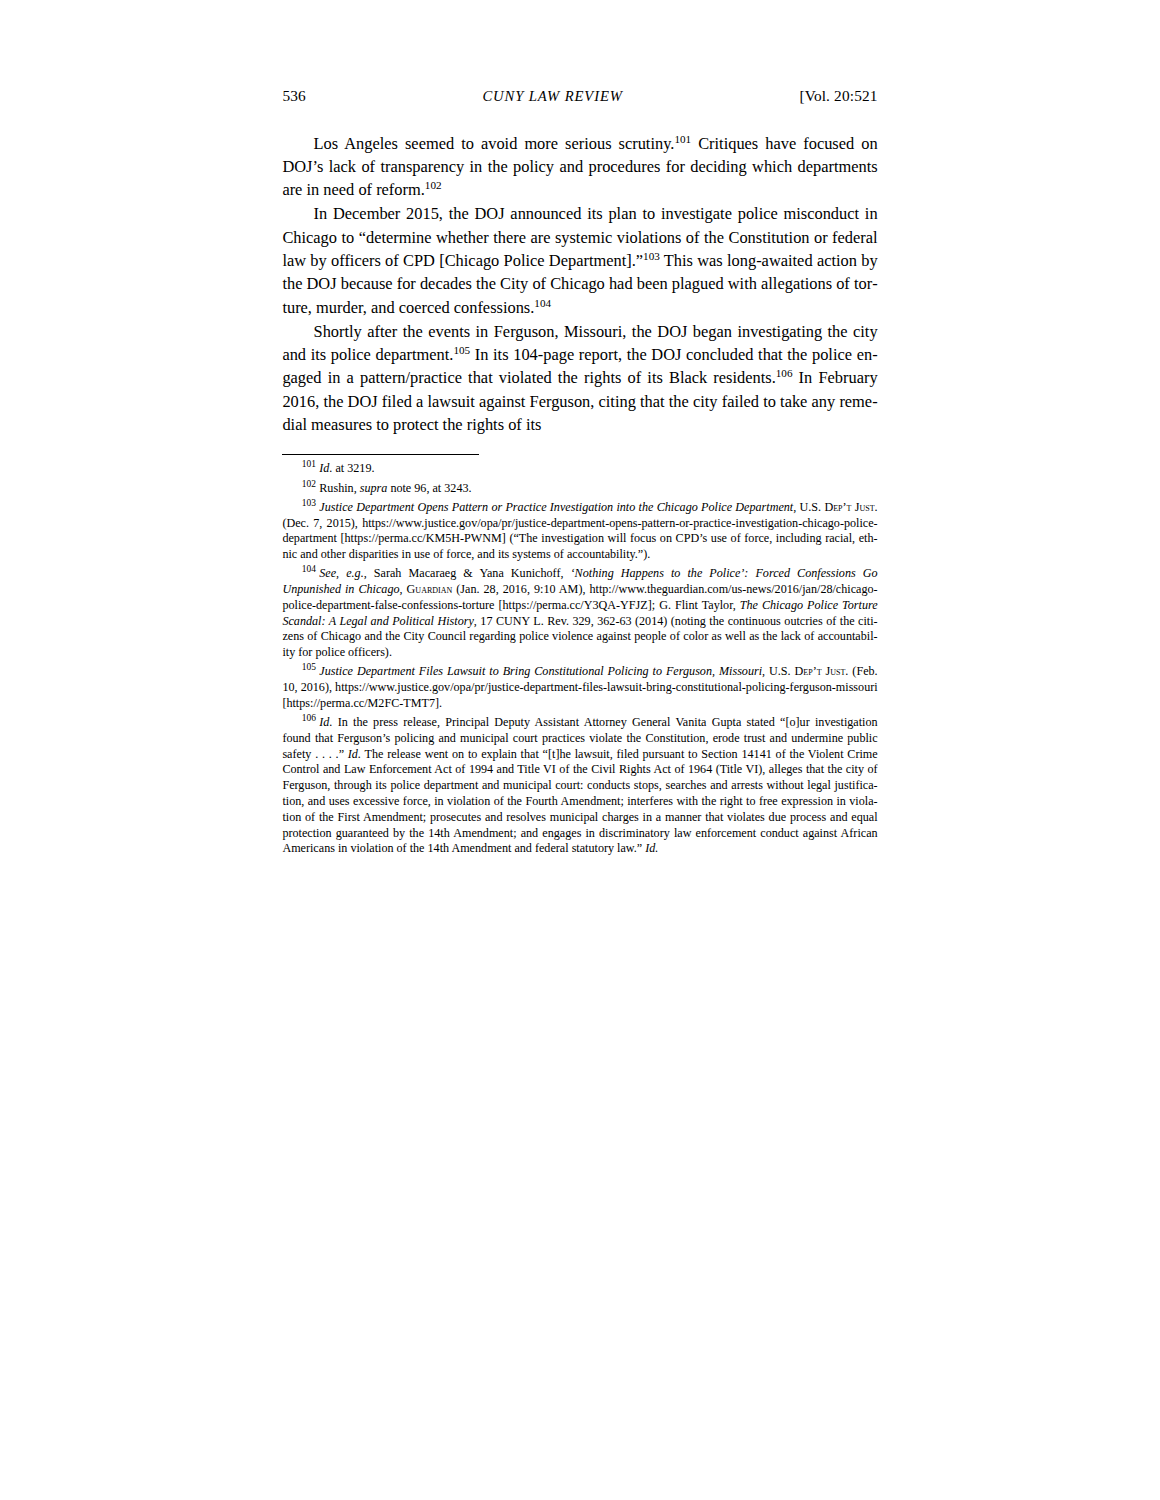536 CUNY Law Review [Vol. 20:521
Los Angeles seemed to avoid more serious scrutiny.101 Critiques have focused on DOJ’s lack of transparency in the policy and procedures for deciding which departments are in need of reform.102
In December 2015, the DOJ announced its plan to investigate police misconduct in Chicago to “determine whether there are systemic violations of the Constitution or federal law by officers of CPD [Chicago Police Department].”103 This was long-awaited action by the DOJ because for decades the City of Chicago had been plagued with allegations of torture, murder, and coerced confessions.104
Shortly after the events in Ferguson, Missouri, the DOJ began investigating the city and its police department.105 In its 104-page report, the DOJ concluded that the police engaged in a pattern/practice that violated the rights of its Black residents.106 In February 2016, the DOJ filed a lawsuit against Ferguson, citing that the city failed to take any remedial measures to protect the rights of its
101 Id. at 3219.
102 Rushin, supra note 96, at 3243.
103 Justice Department Opens Pattern or Practice Investigation into the Chicago Police Department, U.S. Dep’t Just. (Dec. 7, 2015), https://www.justice.gov/opa/pr/justice-department-opens-pattern-or-practice-investigation-chicago-police-department [https://perma.cc/KM5H-PWNM] (“The investigation will focus on CPD’s use of force, including racial, ethnic and other disparities in use of force, and its systems of accountability.”).
104 See, e.g., Sarah Macaraeg & Yana Kunichoff, ‘Nothing Happens to the Police’: Forced Confessions Go Unpunished in Chicago, Guardian (Jan. 28, 2016, 9:10 AM), http://www.theguardian.com/us-news/2016/jan/28/chicago-police-department-false-confessions-torture [https://perma.cc/Y3QA-YFJZ]; G. Flint Taylor, The Chicago Police Torture Scandal: A Legal and Political History, 17 CUNY L. Rev. 329, 362-63 (2014) (noting the continuous outcries of the citizens of Chicago and the City Council regarding police violence against people of color as well as the lack of accountability for police officers).
105 Justice Department Files Lawsuit to Bring Constitutional Policing to Ferguson, Missouri, U.S. Dep’t Just. (Feb. 10, 2016), https://www.justice.gov/opa/pr/justice-department-files-lawsuit-bring-constitutional-policing-ferguson-missouri [https://perma.cc/M2FC-TMT7].
106 Id. In the press release, Principal Deputy Assistant Attorney General Vanita Gupta stated “[o]ur investigation found that Ferguson’s policing and municipal court practices violate the Constitution, erode trust and undermine public safety . . . .” Id. The release went on to explain that “[t]he lawsuit, filed pursuant to Section 14141 of the Violent Crime Control and Law Enforcement Act of 1994 and Title VI of the Civil Rights Act of 1964 (Title VI), alleges that the city of Ferguson, through its police department and municipal court: conducts stops, searches and arrests without legal justification, and uses excessive force, in violation of the Fourth Amendment; interferes with the right to free expression in violation of the First Amendment; prosecutes and resolves municipal charges in a manner that violates due process and equal protection guaranteed by the 14th Amendment; and engages in discriminatory law enforcement conduct against African Americans in violation of the 14th Amendment and federal statutory law.” Id.